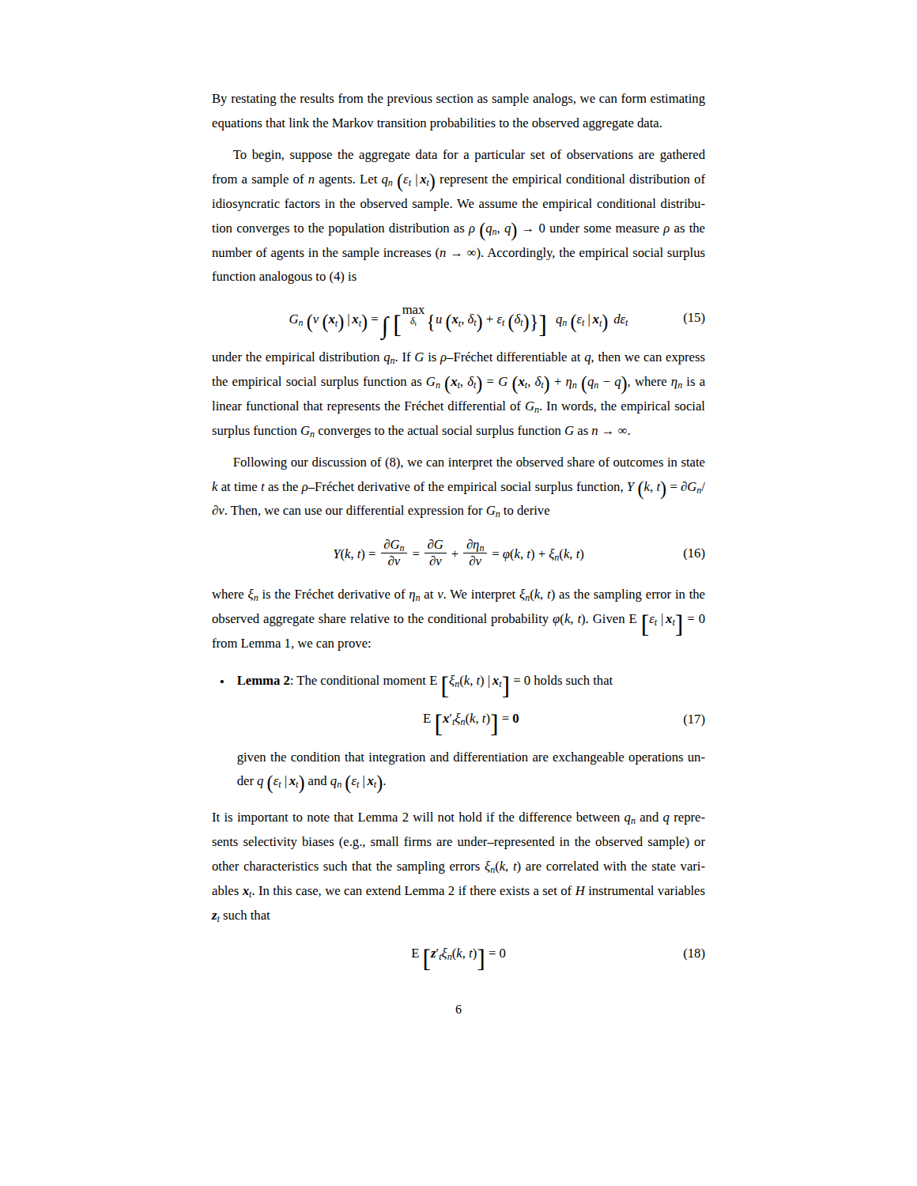By restating the results from the previous section as sample analogs, we can form estimating equations that link the Markov transition probabilities to the observed aggregate data.
To begin, suppose the aggregate data for a particular set of observations are gathered from a sample of n agents. Let qn (εt |xt) represent the empirical conditional distribution of idiosyncratic factors in the observed sample. We assume the empirical conditional distribution converges to the population distribution as ρ (qn, q) → 0 under some measure ρ as the number of agents in the sample increases (n → ∞). Accordingly, the empirical social surplus function analogous to (4) is
Gn (v (xt) |xt) = ∫ [max δt{u (xt, δt) + εt (δt)}] qn (εt |xt) dεt
(15)
under the empirical distribution qn. If G is ρ–Fréchet differentiable at q, then we can express the empirical social surplus function as Gn (xt, δt) = G (xt, δt) + ηn (qn − q), where ηn is a linear functional that represents the Fréchet differential of Gn. In words, the empirical social surplus function Gn converges to the actual social surplus function G as n → ∞.
Following our discussion of (8), we can interpret the observed share of outcomes in state k at time t as the ρ–Fréchet derivative of the empirical social surplus function, Y (k, t) = ∂Gn/∂v. Then, we can use our differential expression for Gn to derive
Y(k, t) = ∂Gn∂v = ∂G∂v + ∂ηn∂v = φ(k, t) + ξn(k, t)
(16)
where ξn is the Fréchet derivative of ηn at v. We interpret ξn(k, t) as the sampling error in the observed aggregate share relative to the conditional probability φ(k, t). Given E [εt |xt] = 0 from Lemma 1, we can prove:
Lemma 2: The conditional moment E [ξn(k, t) |xt] = 0 holds such that
E [x′tξn(k, t)] = 0
(17)
given the condition that integration and differentiation are exchangeable operations under q (εt |xt) and qn (εt |xt).
It is important to note that Lemma 2 will not hold if the difference between qn and q represents selectivity biases (e.g., small firms are under–represented in the observed sample) or other characteristics such that the sampling errors ξn(k, t) are correlated with the state variables xt. In this case, we can extend Lemma 2 if there exists a set of H instrumental variables zt such that
E [z′tξn(k, t)] = 0
(18)
6